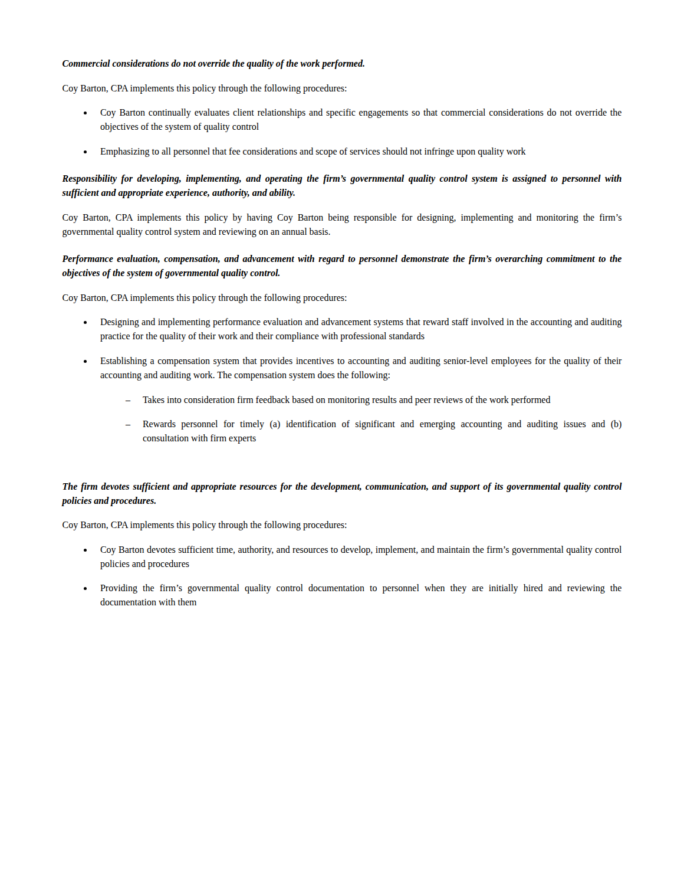Commercial considerations do not override the quality of the work performed.
Coy Barton, CPA implements this policy through the following procedures:
Coy Barton continually evaluates client relationships and specific engagements so that commercial considerations do not override the objectives of the system of quality control
Emphasizing to all personnel that fee considerations and scope of services should not infringe upon quality work
Responsibility for developing, implementing, and operating the firm’s governmental quality control system is assigned to personnel with sufficient and appropriate experience, authority, and ability.
Coy Barton, CPA implements this policy by having Coy Barton being responsible for designing, implementing and monitoring the firm’s governmental quality control system and reviewing on an annual basis.
Performance evaluation, compensation, and advancement with regard to personnel demonstrate the firm’s overarching commitment to the objectives of the system of governmental quality control.
Coy Barton, CPA implements this policy through the following procedures:
Designing and implementing performance evaluation and advancement systems that reward staff involved in the accounting and auditing practice for the quality of their work and their compliance with professional standards
Establishing a compensation system that provides incentives to accounting and auditing senior-level employees for the quality of their accounting and auditing work. The compensation system does the following:
Takes into consideration firm feedback based on monitoring results and peer reviews of the work performed
Rewards personnel for timely (a) identification of significant and emerging accounting and auditing issues and (b) consultation with firm experts
The firm devotes sufficient and appropriate resources for the development, communication, and support of its governmental quality control policies and procedures.
Coy Barton, CPA implements this policy through the following procedures:
Coy Barton devotes sufficient time, authority, and resources to develop, implement, and maintain the firm’s governmental quality control policies and procedures
Providing the firm’s governmental quality control documentation to personnel when they are initially hired and reviewing the documentation with them